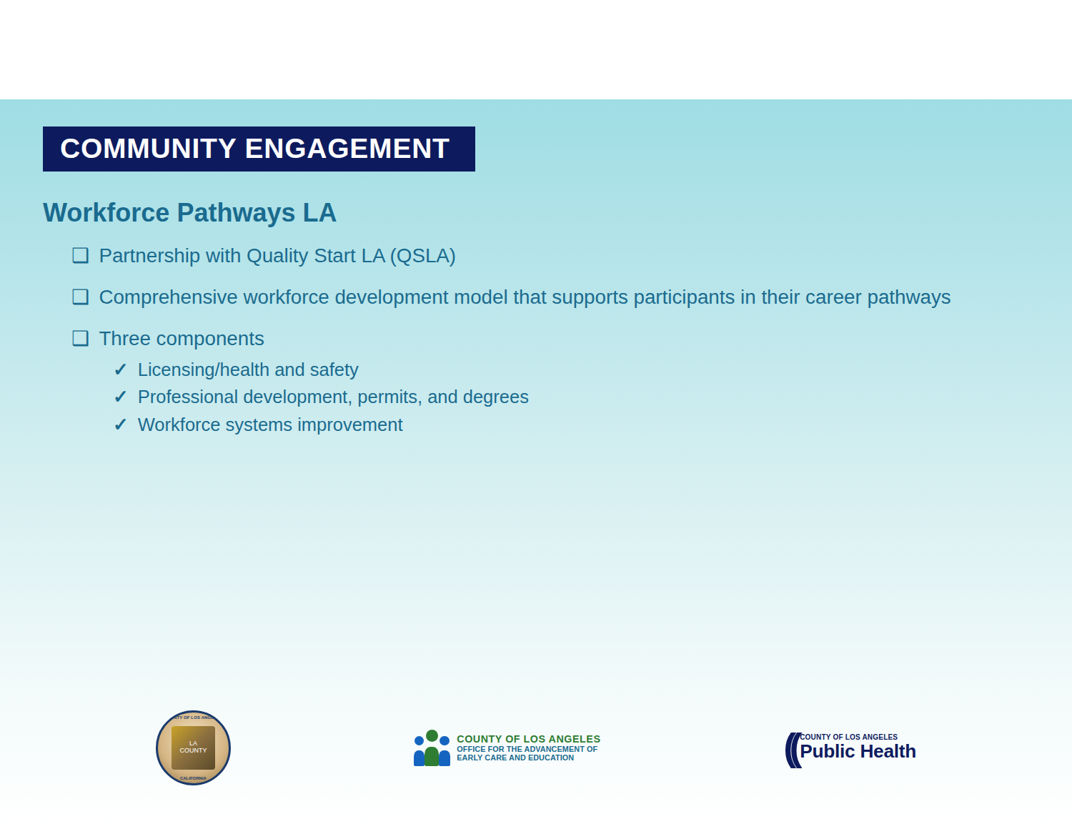COMMUNITY ENGAGEMENT
Workforce Pathways LA
Partnership with Quality Start LA (QSLA)
Comprehensive workforce development model that supports participants in their career pathways
Three components
Licensing/health and safety
Professional development, permits, and degrees
Workforce systems improvement
LA
COUNTY
COUNTY OF LOS ANGELES
OFFICE FOR THE ADVANCEMENT OF
EARLY CARE AND EDUCATION
((
COUNTY OF LOS ANGELES
Public Health